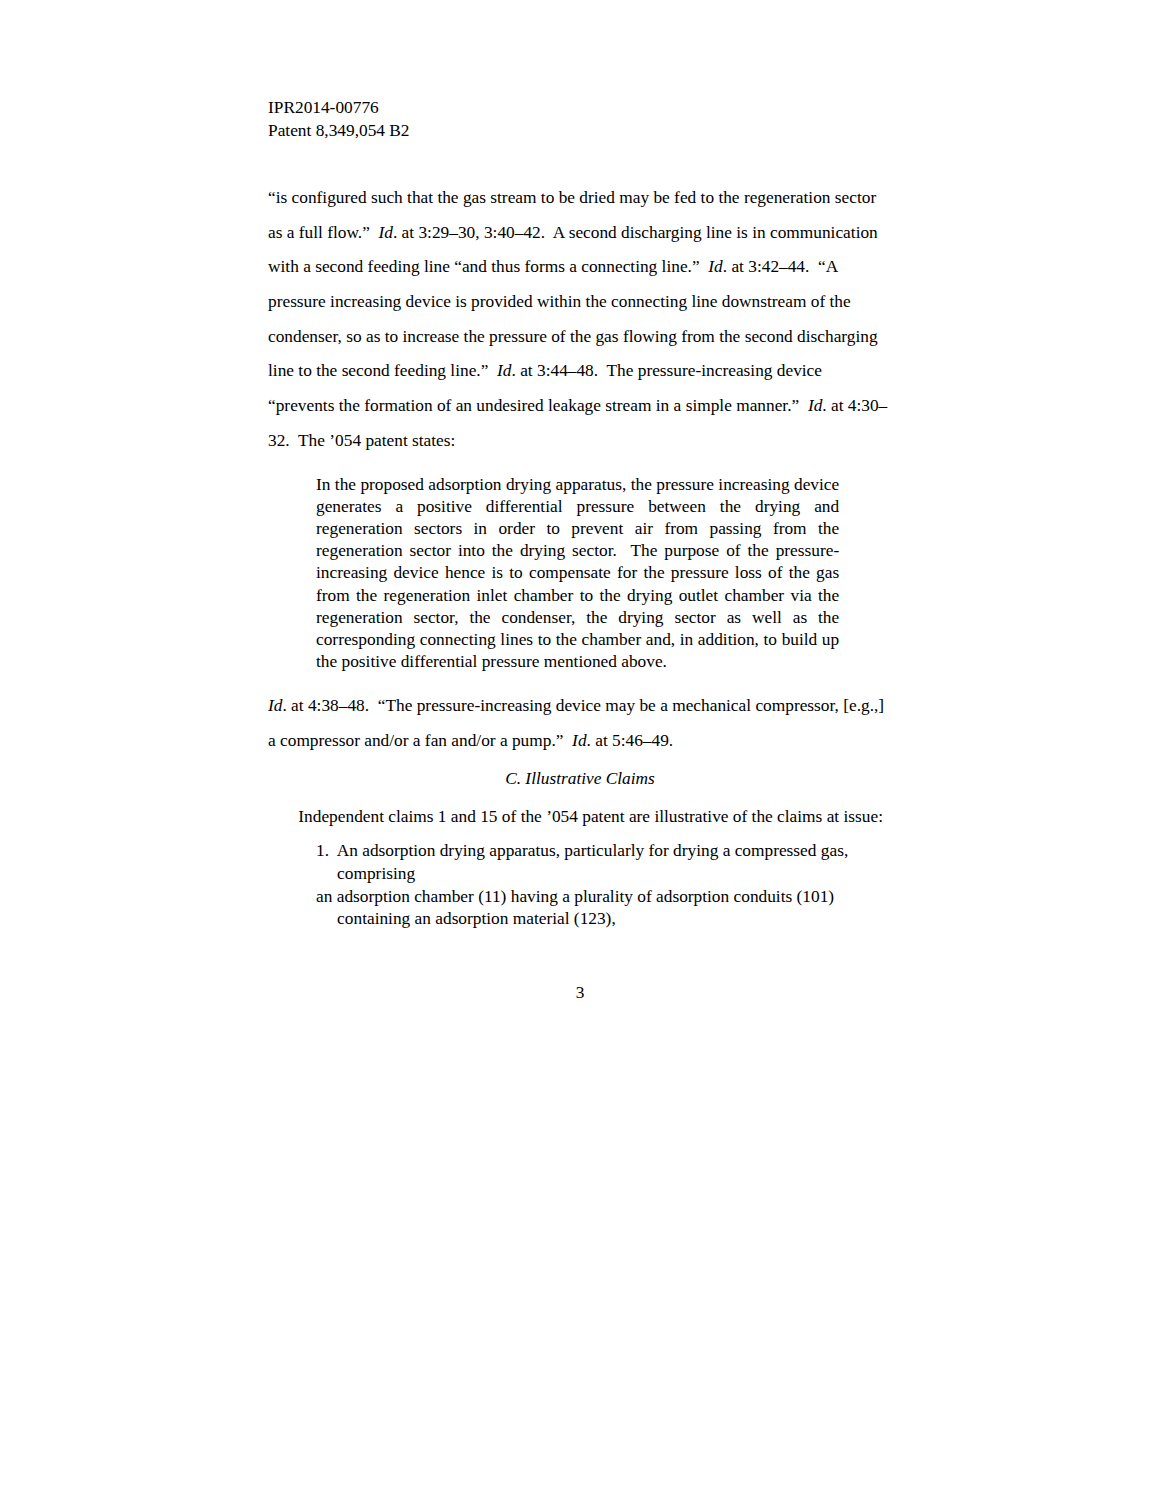IPR2014-00776
Patent 8,349,054 B2
“is configured such that the gas stream to be dried may be fed to the regeneration sector as a full flow.” Id. at 3:29–30, 3:40–42. A second discharging line is in communication with a second feeding line “and thus forms a connecting line.” Id. at 3:42–44. “A pressure increasing device is provided within the connecting line downstream of the condenser, so as to increase the pressure of the gas flowing from the second discharging line to the second feeding line.” Id. at 3:44–48. The pressure-increasing device “prevents the formation of an undesired leakage stream in a simple manner.” Id. at 4:30–32. The ’054 patent states:
In the proposed adsorption drying apparatus, the pressure increasing device generates a positive differential pressure between the drying and regeneration sectors in order to prevent air from passing from the regeneration sector into the drying sector. The purpose of the pressure-increasing device hence is to compensate for the pressure loss of the gas from the regeneration inlet chamber to the drying outlet chamber via the regeneration sector, the condenser, the drying sector as well as the corresponding connecting lines to the chamber and, in addition, to build up the positive differential pressure mentioned above.
Id. at 4:38–48. “The pressure-increasing device may be a mechanical compressor, [e.g.,] a compressor and/or a fan and/or a pump.” Id. at 5:46–49.
C. Illustrative Claims
Independent claims 1 and 15 of the ’054 patent are illustrative of the claims at issue:
1. An adsorption drying apparatus, particularly for drying a compressed gas, comprising
an adsorption chamber (11) having a plurality of adsorption conduits (101) containing an adsorption material (123),
3